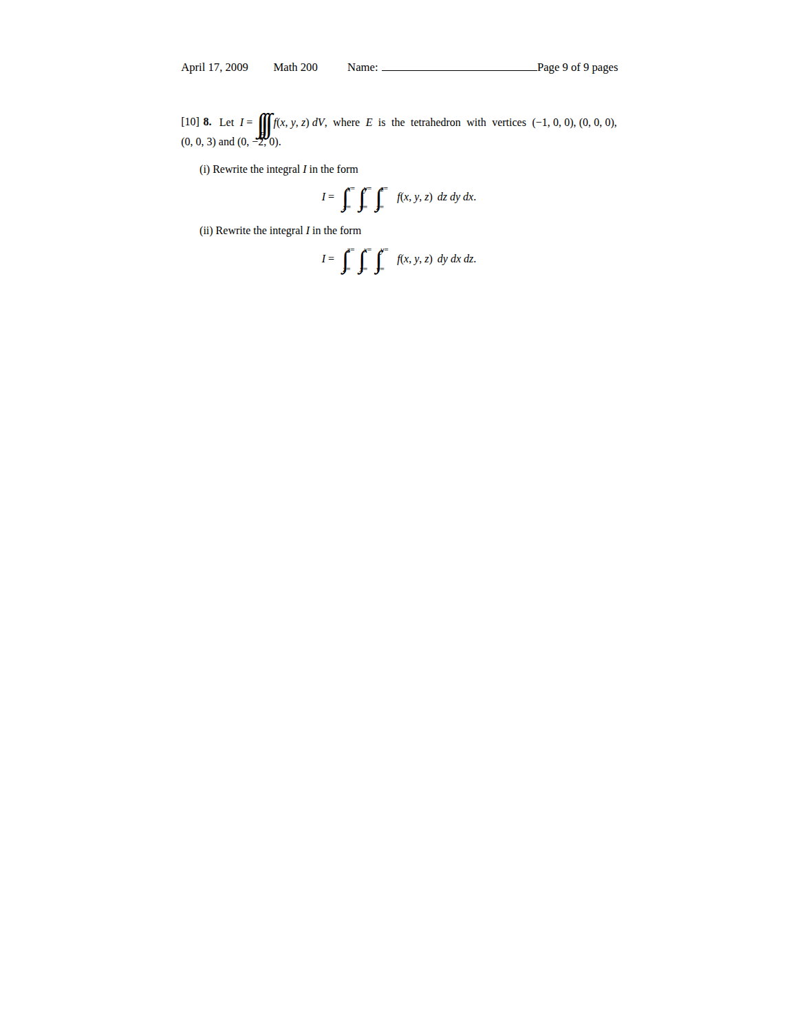April 17, 2009 Math 200 Name: Page 9 of 9 pages
[10] 8. Let I = ∫∫∫E f(x, y, z) dV, where E is the tetrahedron with vertices (−1, 0, 0), (0, 0, 0), (0, 0, 3) and (0, −2, 0).
(i) Rewrite the integral I in the form
I = ∫ x= x= ∫ y= y= ∫ z= z= f(x, y, z) dz dy dx.
(ii) Rewrite the integral I in the form
I = ∫ z= z= ∫ x= x= ∫ y= y= f(x, y, z) dy dx dz.